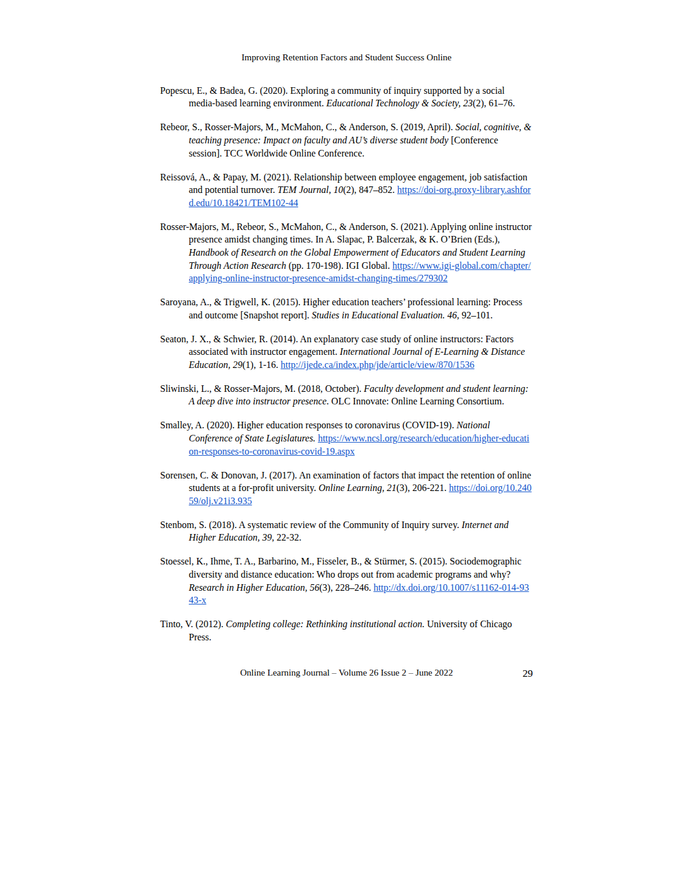Improving Retention Factors and Student Success Online
Popescu, E., & Badea, G. (2020). Exploring a community of inquiry supported by a social media-based learning environment. Educational Technology & Society, 23(2), 61–76.
Rebeor, S., Rosser-Majors, M., McMahon, C., & Anderson, S. (2019, April). Social, cognitive, & teaching presence: Impact on faculty and AU’s diverse student body [Conference session]. TCC Worldwide Online Conference.
Reissová, A., & Papay, M. (2021). Relationship between employee engagement, job satisfaction and potential turnover. TEM Journal, 10(2), 847–852. https://doi-org.proxy-library.ashford.edu/10.18421/TEM102-44
Rosser-Majors, M., Rebeor, S., McMahon, C., & Anderson, S. (2021). Applying online instructor presence amidst changing times. In A. Slapac, P. Balcerzak, & K. O’Brien (Eds.), Handbook of Research on the Global Empowerment of Educators and Student Learning Through Action Research (pp. 170-198). IGI Global. https://www.igi-global.com/chapter/applying-online-instructor-presence-amidst-changing-times/279302
Saroyana, A., & Trigwell, K. (2015). Higher education teachers’ professional learning: Process and outcome [Snapshot report]. Studies in Educational Evaluation. 46, 92–101.
Seaton, J. X., & Schwier, R. (2014). An explanatory case study of online instructors: Factors associated with instructor engagement. International Journal of E-Learning & Distance Education, 29(1), 1-16. http://ijede.ca/index.php/jde/article/view/870/1536
Sliwinski, L., & Rosser-Majors, M. (2018, October). Faculty development and student learning: A deep dive into instructor presence. OLC Innovate: Online Learning Consortium.
Smalley, A. (2020). Higher education responses to coronavirus (COVID-19). National Conference of State Legislatures. https://www.ncsl.org/research/education/higher-education-responses-to-coronavirus-covid-19.aspx
Sorensen, C. & Donovan, J. (2017). An examination of factors that impact the retention of online students at a for-profit university. Online Learning, 21(3), 206-221. https://doi.org/10.24059/olj.v21i3.935
Stenbom, S. (2018). A systematic review of the Community of Inquiry survey. Internet and Higher Education, 39, 22-32.
Stoessel, K., Ihme, T. A., Barbarino, M., Fisseler, B., & Stürmer, S. (2015). Sociodemographic diversity and distance education: Who drops out from academic programs and why? Research in Higher Education, 56(3), 228–246. http://dx.doi.org/10.1007/s11162-014-9343-x
Tinto, V. (2012). Completing college: Rethinking institutional action. University of Chicago Press.
Online Learning Journal – Volume 26 Issue 2 – June 2022 29